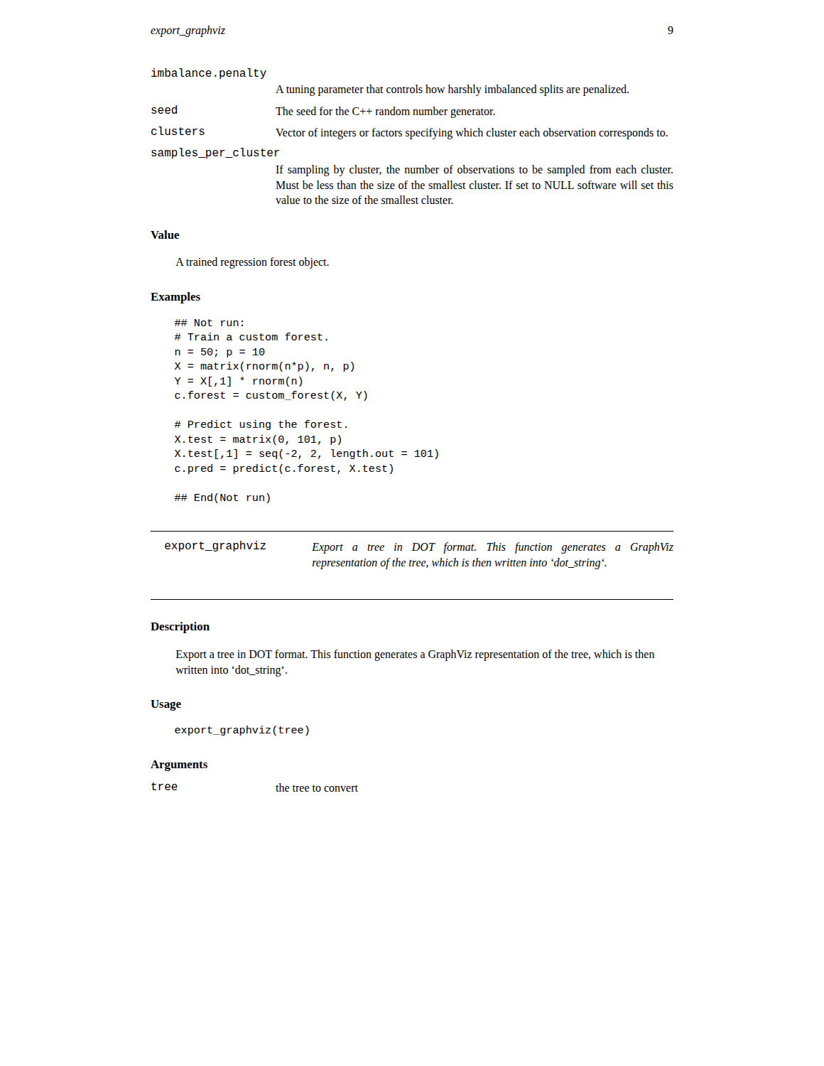export_graphviz 9
imbalance.penalty
A tuning parameter that controls how harshly imbalanced splits are penalized.
seed
The seed for the C++ random number generator.
clusters
Vector of integers or factors specifying which cluster each observation corresponds to.
samples_per_cluster
If sampling by cluster, the number of observations to be sampled from each cluster. Must be less than the size of the smallest cluster. If set to NULL software will set this value to the size of the smallest cluster.
Value
A trained regression forest object.
Examples
## Not run: 
# Train a custom forest.
n = 50; p = 10
X = matrix(rnorm(n*p), n, p)
Y = X[,1] * rnorm(n)
c.forest = custom_forest(X, Y)

# Predict using the forest.
X.test = matrix(0, 101, p)
X.test[,1] = seq(-2, 2, length.out = 101)
c.pred = predict(c.forest, X.test)

## End(Not run)
| export_graphviz | Export a tree in DOT format. This function generates a GraphViz representation of the tree, which is then written into ‘dot_string‘. |
Description
Export a tree in DOT format. This function generates a GraphViz representation of the tree, which is then written into ‘dot_string‘.
Usage
export_graphviz(tree)
Arguments
tree
the tree to convert